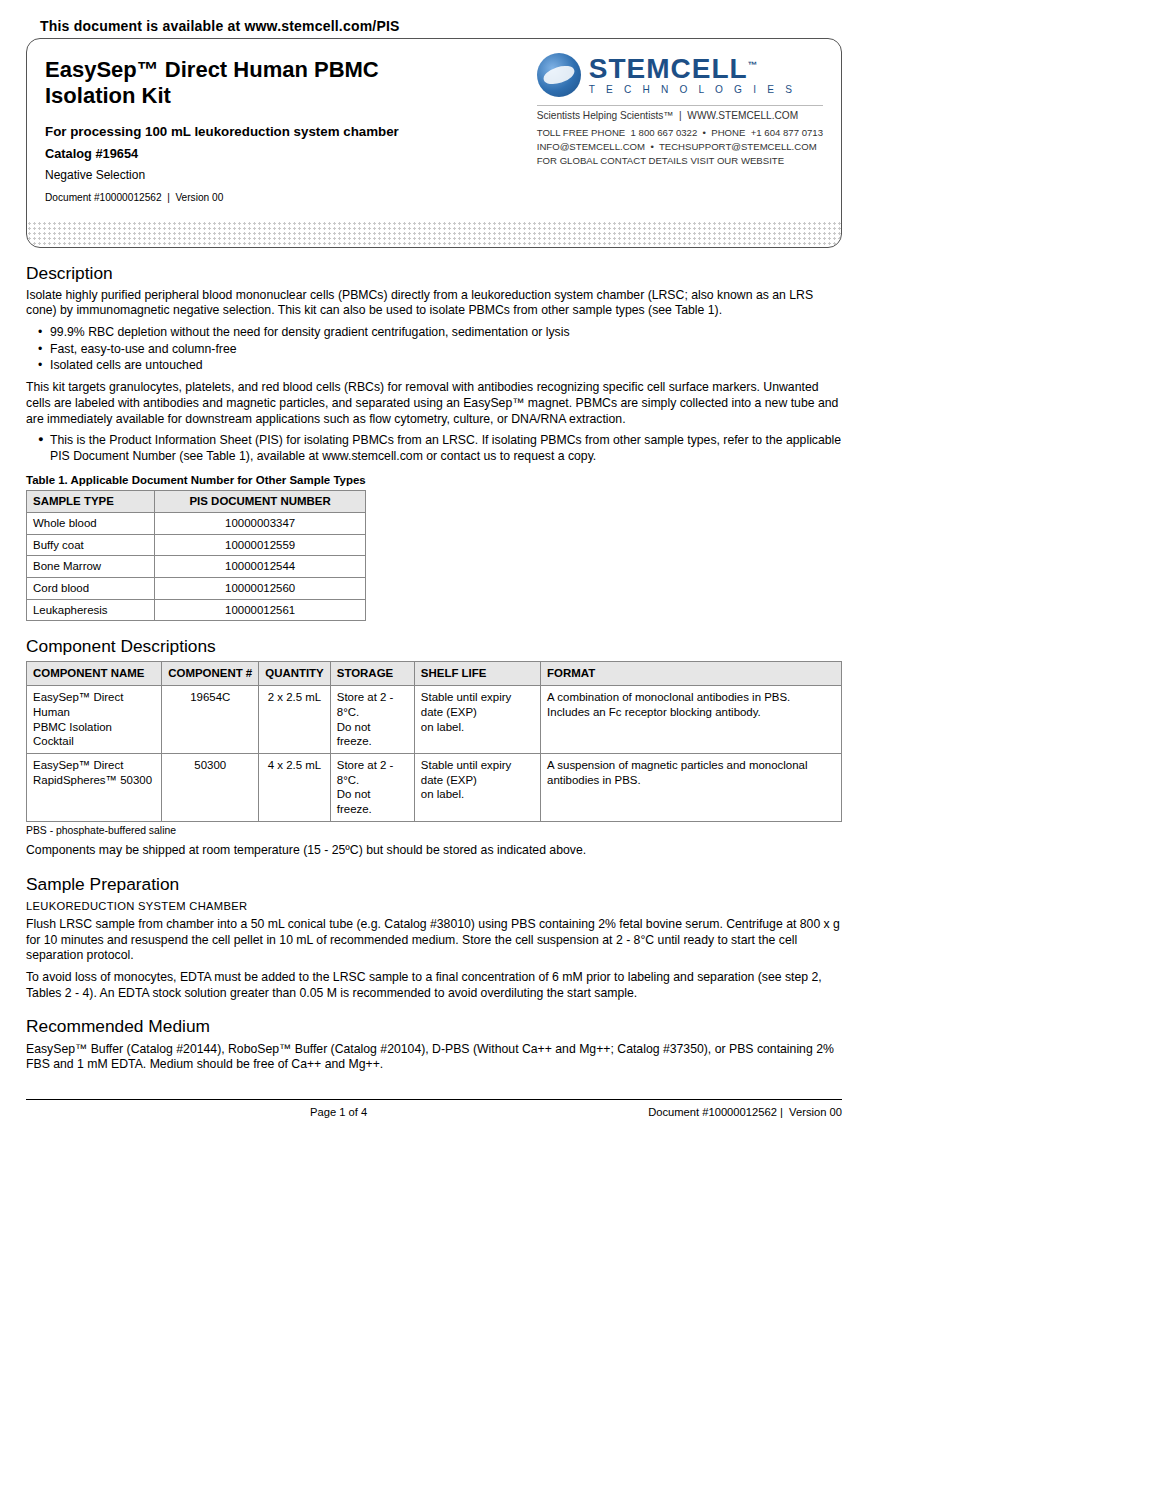This document is available at www.stemcell.com/PIS
EasySep™ Direct Human PBMC
Isolation Kit
For processing 100 mL leukoreduction system chamber
Catalog #19654
Negative Selection
Document #10000012562 | Version 00
STEMCELL™
T E C H N O L O G I E S
Scientists Helping Scientists™ | WWW.STEMCELL.COM
TOLL FREE PHONE 1 800 667 0322 • PHONE +1 604 877 0713
INFO@STEMCELL.COM • TECHSUPPORT@STEMCELL.COM
FOR GLOBAL CONTACT DETAILS VISIT OUR WEBSITE
Description
Isolate highly purified peripheral blood mononuclear cells (PBMCs) directly from a leukoreduction system chamber (LRSC; also known as an LRS cone) by immunomagnetic negative selection. This kit can also be used to isolate PBMCs from other sample types (see Table 1).
99.9% RBC depletion without the need for density gradient centrifugation, sedimentation or lysis
Fast, easy-to-use and column-free
Isolated cells are untouched
This kit targets granulocytes, platelets, and red blood cells (RBCs) for removal with antibodies recognizing specific cell surface markers. Unwanted cells are labeled with antibodies and magnetic particles, and separated using an EasySep™ magnet. PBMCs are simply collected into a new tube and are immediately available for downstream applications such as flow cytometry, culture, or DNA/RNA extraction.
This is the Product Information Sheet (PIS) for isolating PBMCs from an LRSC. If isolating PBMCs from other sample types, refer to the applicable PIS Document Number (see Table 1), available at www.stemcell.com or contact us to request a copy.
Table 1. Applicable Document Number for Other Sample Types
| SAMPLE TYPE | PIS DOCUMENT NUMBER |
| --- | --- |
| Whole blood | 10000003347 |
| Buffy coat | 10000012559 |
| Bone Marrow | 10000012544 |
| Cord blood | 10000012560 |
| Leukapheresis | 10000012561 |
Component Descriptions
| COMPONENT NAME | COMPONENT # | QUANTITY | STORAGE | SHELF LIFE | FORMAT |
| --- | --- | --- | --- | --- | --- |
| EasySep™ Direct Human PBMC Isolation Cocktail | 19654C | 2 x 2.5 mL | Store at 2 - 8°C. Do not freeze. | Stable until expiry date (EXP) on label. | A combination of monoclonal antibodies in PBS. Includes an Fc receptor blocking antibody. |
| EasySep™ Direct RapidSpheres™ 50300 | 50300 | 4 x 2.5 mL | Store at 2 - 8°C. Do not freeze. | Stable until expiry date (EXP) on label. | A suspension of magnetic particles and monoclonal antibodies in PBS. |
PBS - phosphate-buffered saline
Components may be shipped at room temperature (15 - 25ºC) but should be stored as indicated above.
Sample Preparation
LEUKOREDUCTION SYSTEM CHAMBER
Flush LRSC sample from chamber into a 50 mL conical tube (e.g. Catalog #38010) using PBS containing 2% fetal bovine serum. Centrifuge at 800 x g for 10 minutes and resuspend the cell pellet in 10 mL of recommended medium. Store the cell suspension at 2 - 8°C until ready to start the cell separation protocol.
To avoid loss of monocytes, EDTA must be added to the LRSC sample to a final concentration of 6 mM prior to labeling and separation (see step 2, Tables 2 - 4). An EDTA stock solution greater than 0.05 M is recommended to avoid overdiluting the start sample.
Recommended Medium
EasySep™ Buffer (Catalog #20144), RoboSep™ Buffer (Catalog #20104), D-PBS (Without Ca++ and Mg++; Catalog #37350), or PBS containing 2% FBS and 1 mM EDTA. Medium should be free of Ca++ and Mg++.
Page 1 of 4
Document #10000012562 | Version 00